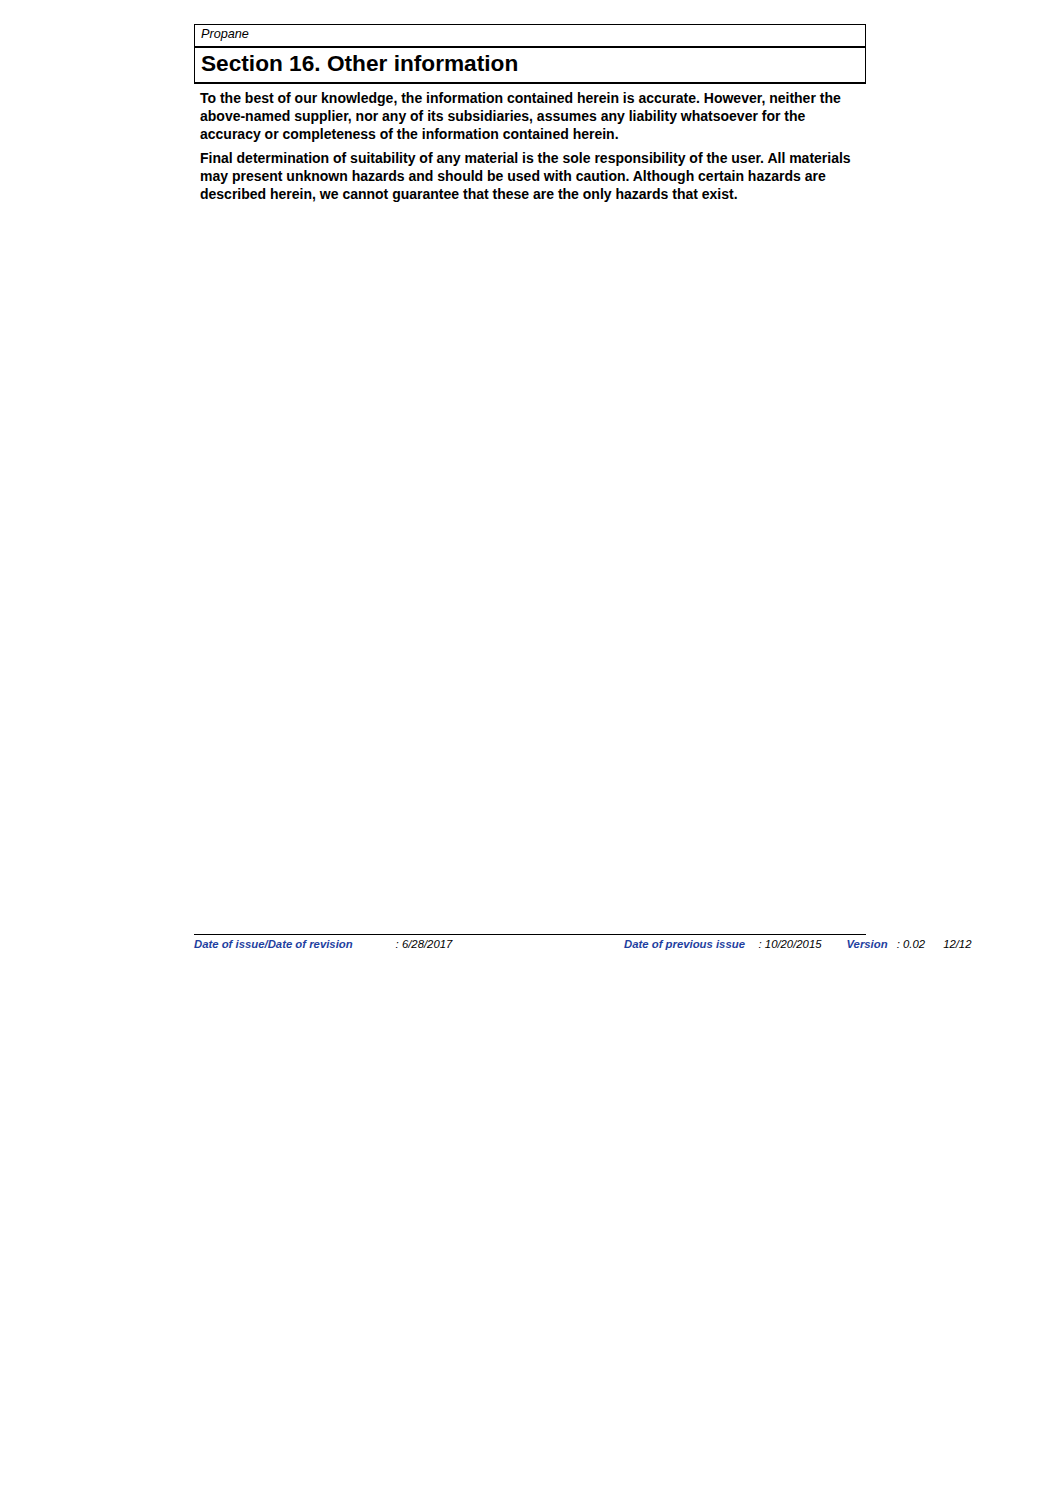Propane
Section 16. Other information
To the best of our knowledge, the information contained herein is accurate. However, neither the above-named supplier, nor any of its subsidiaries, assumes any liability whatsoever for the accuracy or completeness of the information contained herein.
Final determination of suitability of any material is the sole responsibility of the user. All materials may present unknown hazards and should be used with caution. Although certain hazards are described herein, we cannot guarantee that these are the only hazards that exist.
Date of issue/Date of revision
: 6/28/2017
Date of previous issue : 10/20/2015 Version : 0.02 12/12